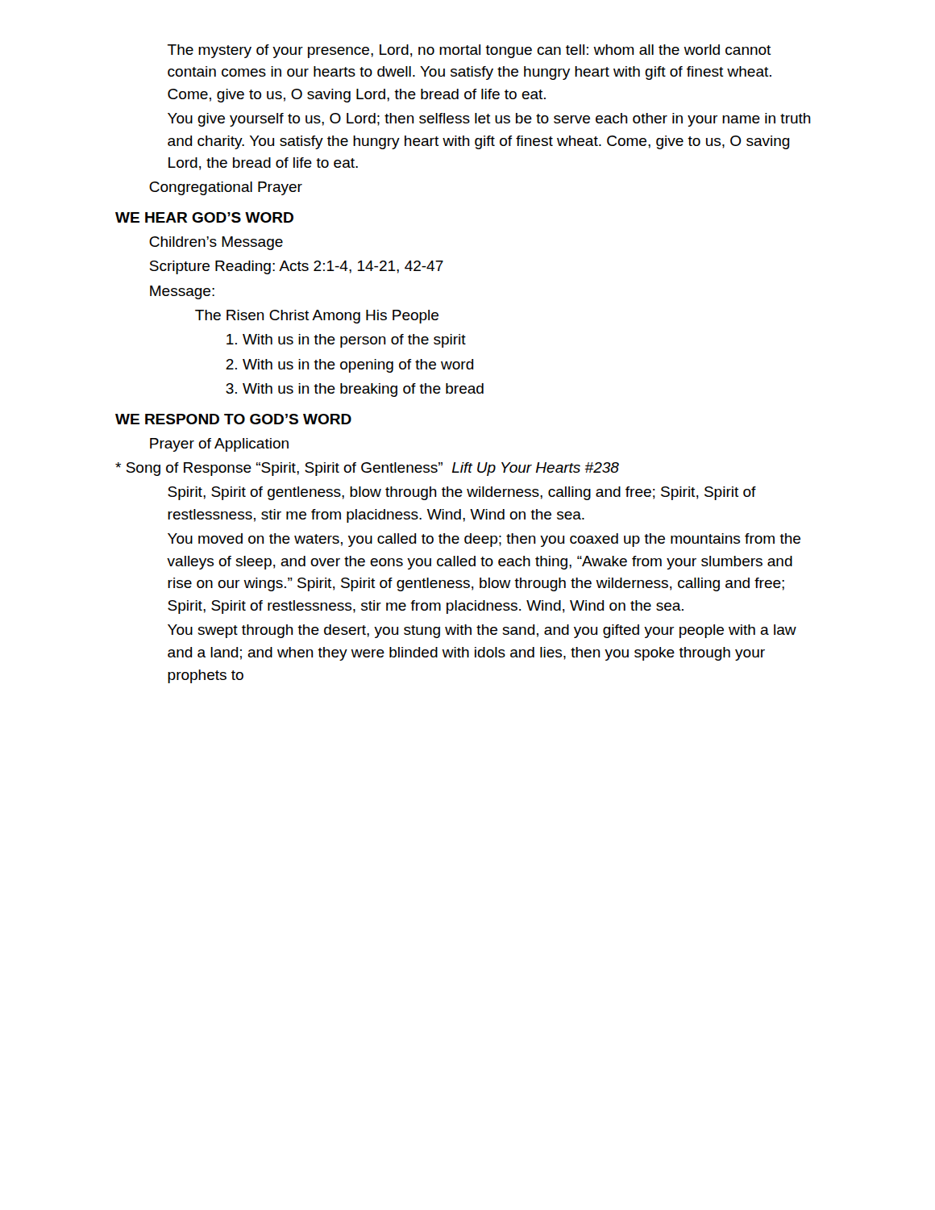The mystery of your presence, Lord, no mortal tongue can tell: whom all the world cannot contain comes in our hearts to dwell. You satisfy the hungry heart with gift of finest wheat. Come, give to us, O saving Lord, the bread of life to eat.
You give yourself to us, O Lord; then selfless let us be to serve each other in your name in truth and charity. You satisfy the hungry heart with gift of finest wheat. Come, give to us, O saving Lord, the bread of life to eat.
Congregational Prayer
We Hear God’s Word
Children’s Message
Scripture Reading: Acts 2:1-4, 14-21, 42-47
Message:
The Risen Christ Among His People
1. With us in the person of the spirit
2. With us in the opening of the word
3. With us in the breaking of the bread
We Respond to God’s Word
Prayer of Application
* Song of Response “Spirit, Spirit of Gentleness” Lift Up Your Hearts #238
Spirit, Spirit of gentleness, blow through the wilderness, calling and free; Spirit, Spirit of restlessness, stir me from placidness. Wind, Wind on the sea.
You moved on the waters, you called to the deep; then you coaxed up the mountains from the valleys of sleep, and over the eons you called to each thing, “Awake from your slumbers and rise on our wings.” Spirit, Spirit of gentleness, blow through the wilderness, calling and free; Spirit, Spirit of restlessness, stir me from placidness. Wind, Wind on the sea.
You swept through the desert, you stung with the sand, and you gifted your people with a law and a land; and when they were blinded with idols and lies, then you spoke through your prophets to